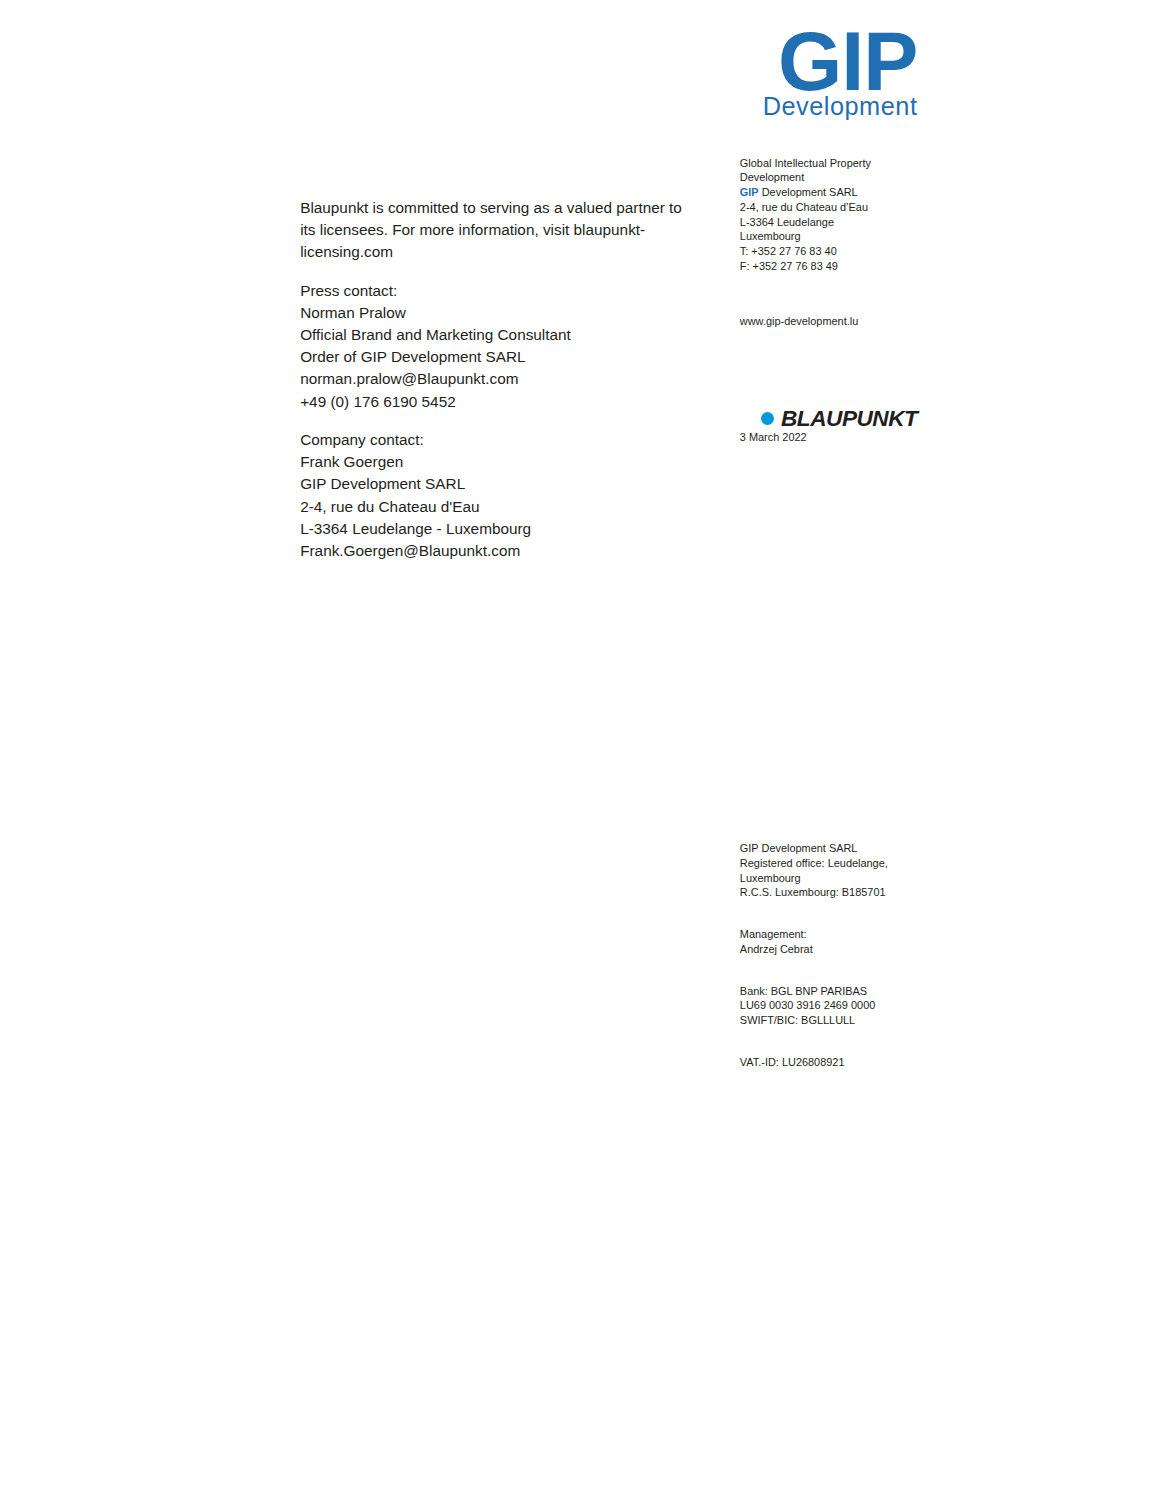GIP Development
Global Intellectual Property
Development
GIP Development SARL
2-4, rue du Chateau d’Eau
L-3364 Leudelange
Luxembourg
T: +352 27 76 83 40
F: +352 27 76 83 49
www.gip-development.lu
3 March 2022
BLAUPUNKT
Blaupunkt is committed to serving as a valued partner to its licensees. For more information, visit blaupunkt-licensing.com
Press contact:
Norman Pralow
Official Brand and Marketing Consultant
Order of GIP Development SARL
norman.pralow@Blaupunkt.com
+49 (0) 176 6190 5452
Company contact:
Frank Goergen
GIP Development SARL
2-4, rue du Chateau d'Eau
L-3364 Leudelange - Luxembourg
Frank.Goergen@Blaupunkt.com
GIP Development SARL
Registered office: Leudelange,
Luxembourg
R.C.S. Luxembourg: B185701
Management:
Andrzej Cebrat
Bank: BGL BNP PARIBAS
LU69 0030 3916 2469 0000
SWIFT/BIC: BGLLLULL
VAT.-ID: LU26808921